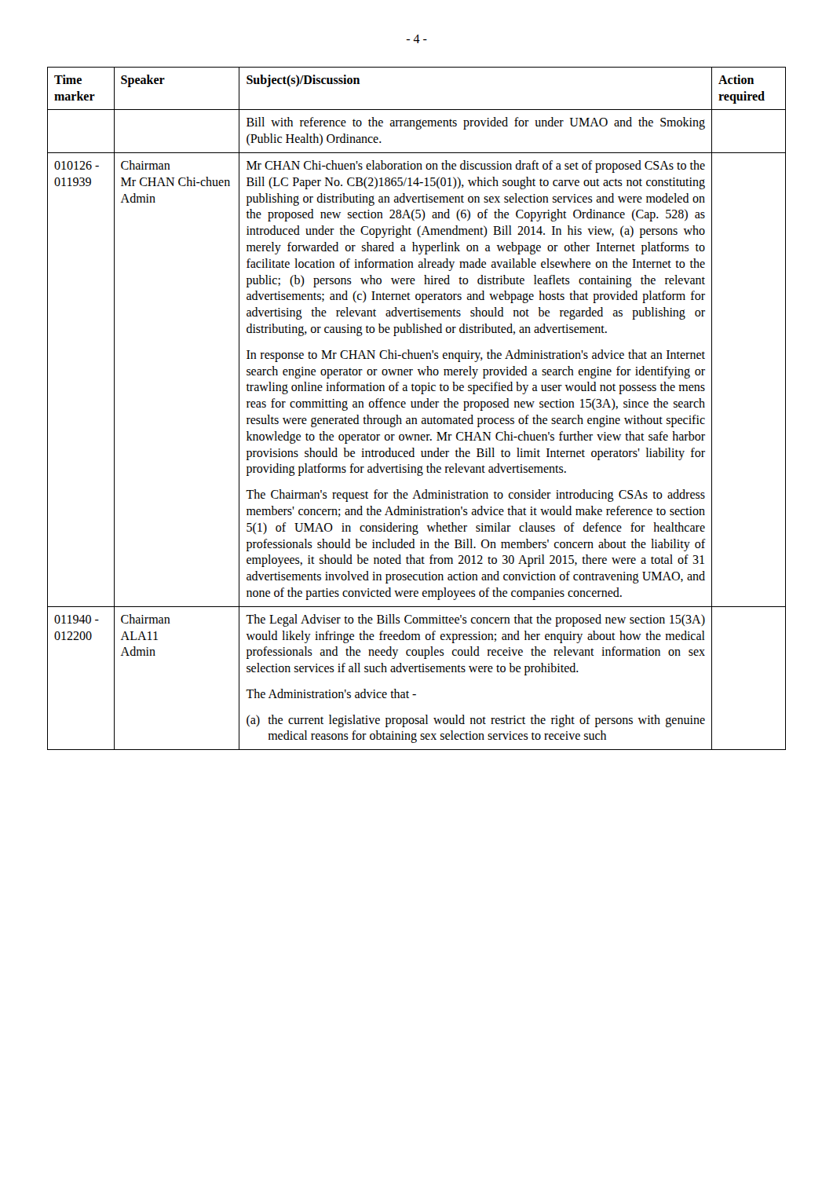- 4 -
| Time marker | Speaker | Subject(s)/Discussion | Action required |
| --- | --- | --- | --- |
| | | Bill with reference to the arrangements provided for under UMAO and the Smoking (Public Health) Ordinance. | |
| 010126 - 011939 | Chairman Mr CHAN Chi-chuen Admin | Mr CHAN Chi-chuen's elaboration on the discussion draft of a set of proposed CSAs to the Bill (LC Paper No. CB(2)1865/14-15(01)), which sought to carve out acts not constituting publishing or distributing an advertisement on sex selection services and were modeled on the proposed new section 28A(5) and (6) of the Copyright Ordinance (Cap. 528) as introduced under the Copyright (Amendment) Bill 2014. In his view, (a) persons who merely forwarded or shared a hyperlink on a webpage or other Internet platforms to facilitate location of information already made available elsewhere on the Internet to the public; (b) persons who were hired to distribute leaflets containing the relevant advertisements; and (c) Internet operators and webpage hosts that provided platform for advertising the relevant advertisements should not be regarded as publishing or distributing, or causing to be published or distributed, an advertisement. In response to Mr CHAN Chi-chuen's enquiry, the Administration's advice that an Internet search engine operator or owner who merely provided a search engine for identifying or trawling online information of a topic to be specified by a user would not possess the mens reas for committing an offence under the proposed new section 15(3A), since the search results were generated through an automated process of the search engine without specific knowledge to the operator or owner. Mr CHAN Chi-chuen's further view that safe harbor provisions should be introduced under the Bill to limit Internet operators' liability for providing platforms for advertising the relevant advertisements. The Chairman's request for the Administration to consider introducing CSAs to address members' concern; and the Administration's advice that it would make reference to section 5(1) of UMAO in considering whether similar clauses of defence for healthcare professionals should be included in the Bill. On members' concern about the liability of employees, it should be noted that from 2012 to 30 April 2015, there were a total of 31 advertisements involved in prosecution action and conviction of contravening UMAO, and none of the parties convicted were employees of the companies concerned. | |
| 011940 - 012200 | Chairman ALA11 Admin | The Legal Adviser to the Bills Committee's concern that the proposed new section 15(3A) would likely infringe the freedom of expression; and her enquiry about how the medical professionals and the needy couples could receive the relevant information on sex selection services if all such advertisements were to be prohibited. The Administration's advice that - (a) the current legislative proposal would not restrict the right of persons with genuine medical reasons for obtaining sex selection services to receive such | |